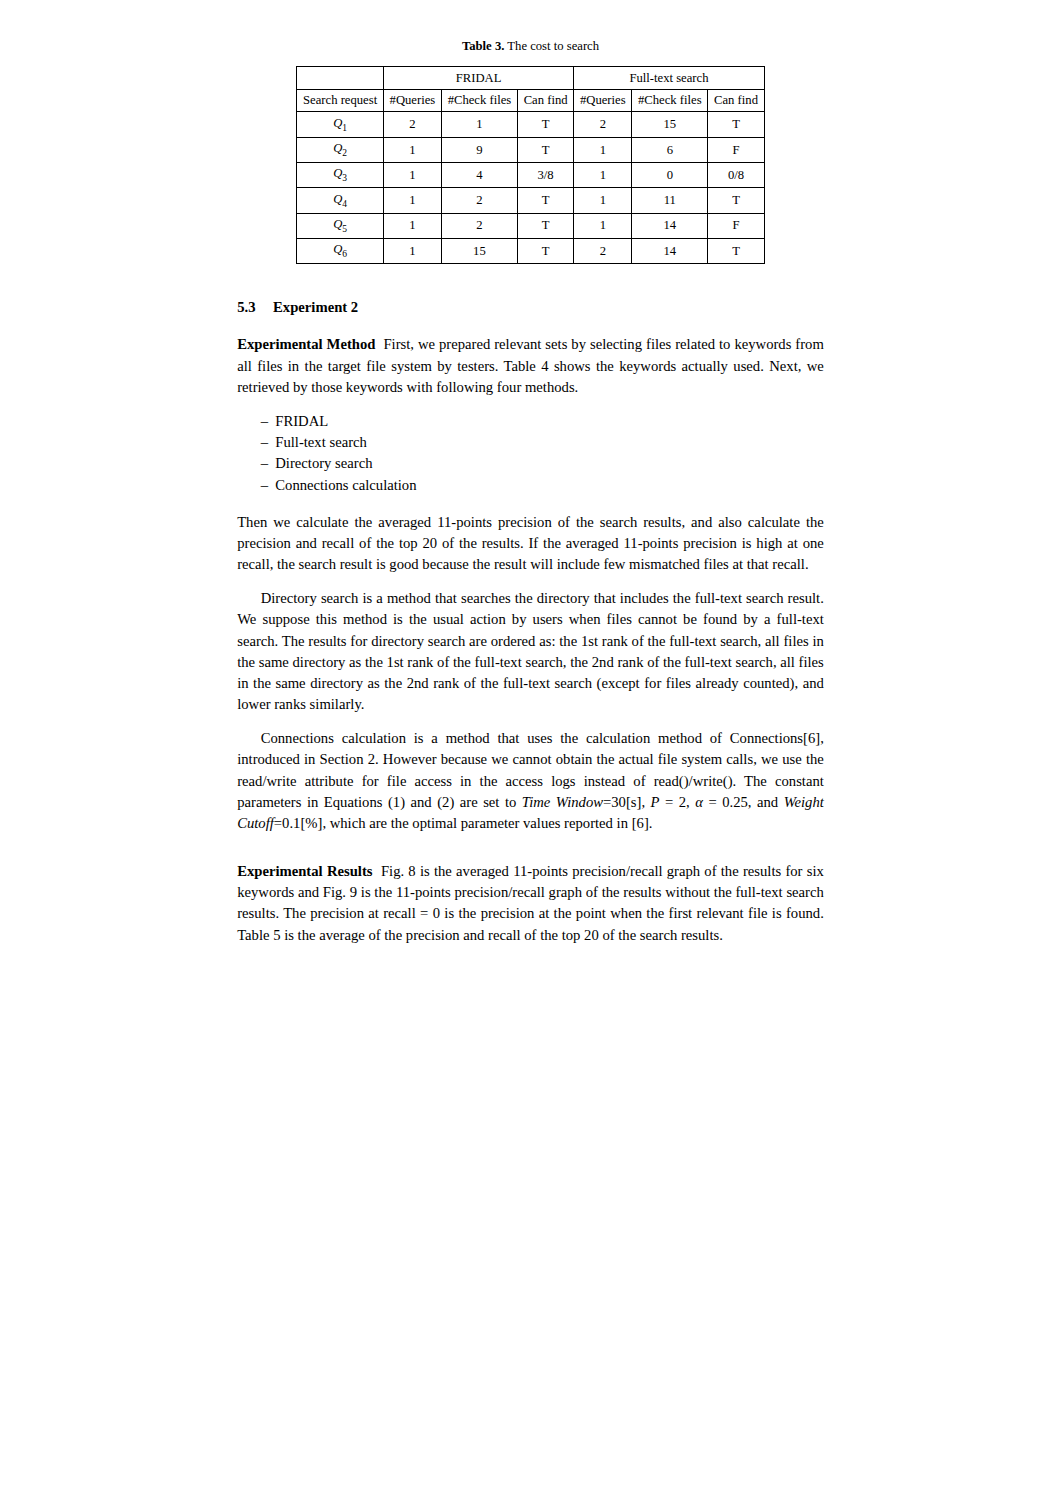Table 3. The cost to search
| | FRIDAL | Full-text search |
| --- | --- | --- |
| Search request | #Queries | #Check files | Can find | #Queries | #Check files | Can find |
| Q 1 | 2 | 1 | T | 2 | 15 | T |
| Q 2 | 1 | 9 | T | 1 | 6 | F |
| Q 3 | 1 | 4 | 3/8 | 1 | 0 | 0/8 |
| Q 4 | 1 | 2 | T | 1 | 11 | T |
| Q 5 | 1 | 2 | T | 1 | 14 | F |
| Q 6 | 1 | 15 | T | 2 | 14 | T |
5.3 Experiment 2
Experimental Method First, we prepared relevant sets by selecting files related to keywords from all files in the target file system by testers. Table 4 shows the keywords actually used. Next, we retrieved by those keywords with following four methods.
FRIDAL
Full-text search
Directory search
Connections calculation
Then we calculate the averaged 11-points precision of the search results, and also calculate the precision and recall of the top 20 of the results. If the averaged 11-points precision is high at one recall, the search result is good because the result will include few mismatched files at that recall.
Directory search is a method that searches the directory that includes the full-text search result. We suppose this method is the usual action by users when files cannot be found by a full-text search. The results for directory search are ordered as: the 1st rank of the full-text search, all files in the same directory as the 1st rank of the full-text search, the 2nd rank of the full-text search, all files in the same directory as the 2nd rank of the full-text search (except for files already counted), and lower ranks similarly.
Connections calculation is a method that uses the calculation method of Connections[6], introduced in Section 2. However because we cannot obtain the actual file system calls, we use the read/write attribute for file access in the access logs instead of read()/write(). The constant parameters in Equations (1) and (2) are set to Time Window=30[s], P = 2, α = 0.25, and Weight Cutoff=0.1[%], which are the optimal parameter values reported in [6].
Experimental Results Fig. 8 is the averaged 11-points precision/recall graph of the results for six keywords and Fig. 9 is the 11-points precision/recall graph of the results without the full-text search results. The precision at recall = 0 is the precision at the point when the first relevant file is found. Table 5 is the average of the precision and recall of the top 20 of the search results.